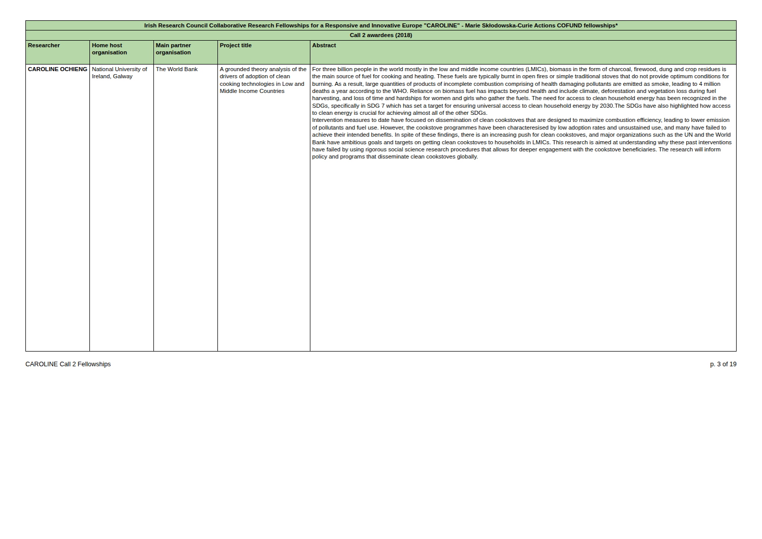| Irish Research Council Collaborative Research Fellowships for a Responsive and Innovative Europe "CAROLINE" - Marie Skłodowska-Curie Actions COFUND fellowships* |
| Call 2 awardees (2018) |
| Researcher | Home host organisation | Main partner organisation | Project title | Abstract |
| CAROLINE OCHIENG | National University of Ireland, Galway | The World Bank | A grounded theory analysis of the drivers of adoption of clean cooking technologies in Low and Middle Income Countries | For three billion people in the world mostly in the low and middle income countries (LMICs), biomass in the form of charcoal, firewood, dung and crop residues is the main source of fuel for cooking and heating. These fuels are typically burnt in open fires or simple traditional stoves that do not provide optimum conditions for burning. As a result, large quantities of products of incomplete combustion comprising of health damaging pollutants are emitted as smoke, leading to 4 million deaths a year according to the WHO. Reliance on biomass fuel has impacts beyond health and include climate, deforestation and vegetation loss during fuel harvesting, and loss of time and hardships for women and girls who gather the fuels. The need for access to clean household energy has been recognized in the SDGs, specifically in SDG 7 which has set a target for ensuring universal access to clean household energy by 2030.The SDGs have also highlighted how access to clean energy is crucial for achieving almost all of the other SDGs. Intervention measures to date have focused on dissemination of clean cookstoves that are designed to maximize combustion efficiency, leading to lower emission of pollutants and fuel use. However, the cookstove programmes have been characteresised by low adoption rates and unsustained use, and many have failed to achieve their intended benefits. In spite of these findings, there is an increasing push for clean cookstoves, and major organizations such as the UN and the World Bank have ambitious goals and targets on getting clean cookstoves to households in LMICs. This research is aimed at understanding why these past interventions have failed by using rigorous social science research procedures that allows for deeper engagement with the cookstove beneficiaries. The research will inform policy and programs that disseminate clean cookstoves globally. |
CAROLINE Call 2 Fellowships
p. 3 of 19